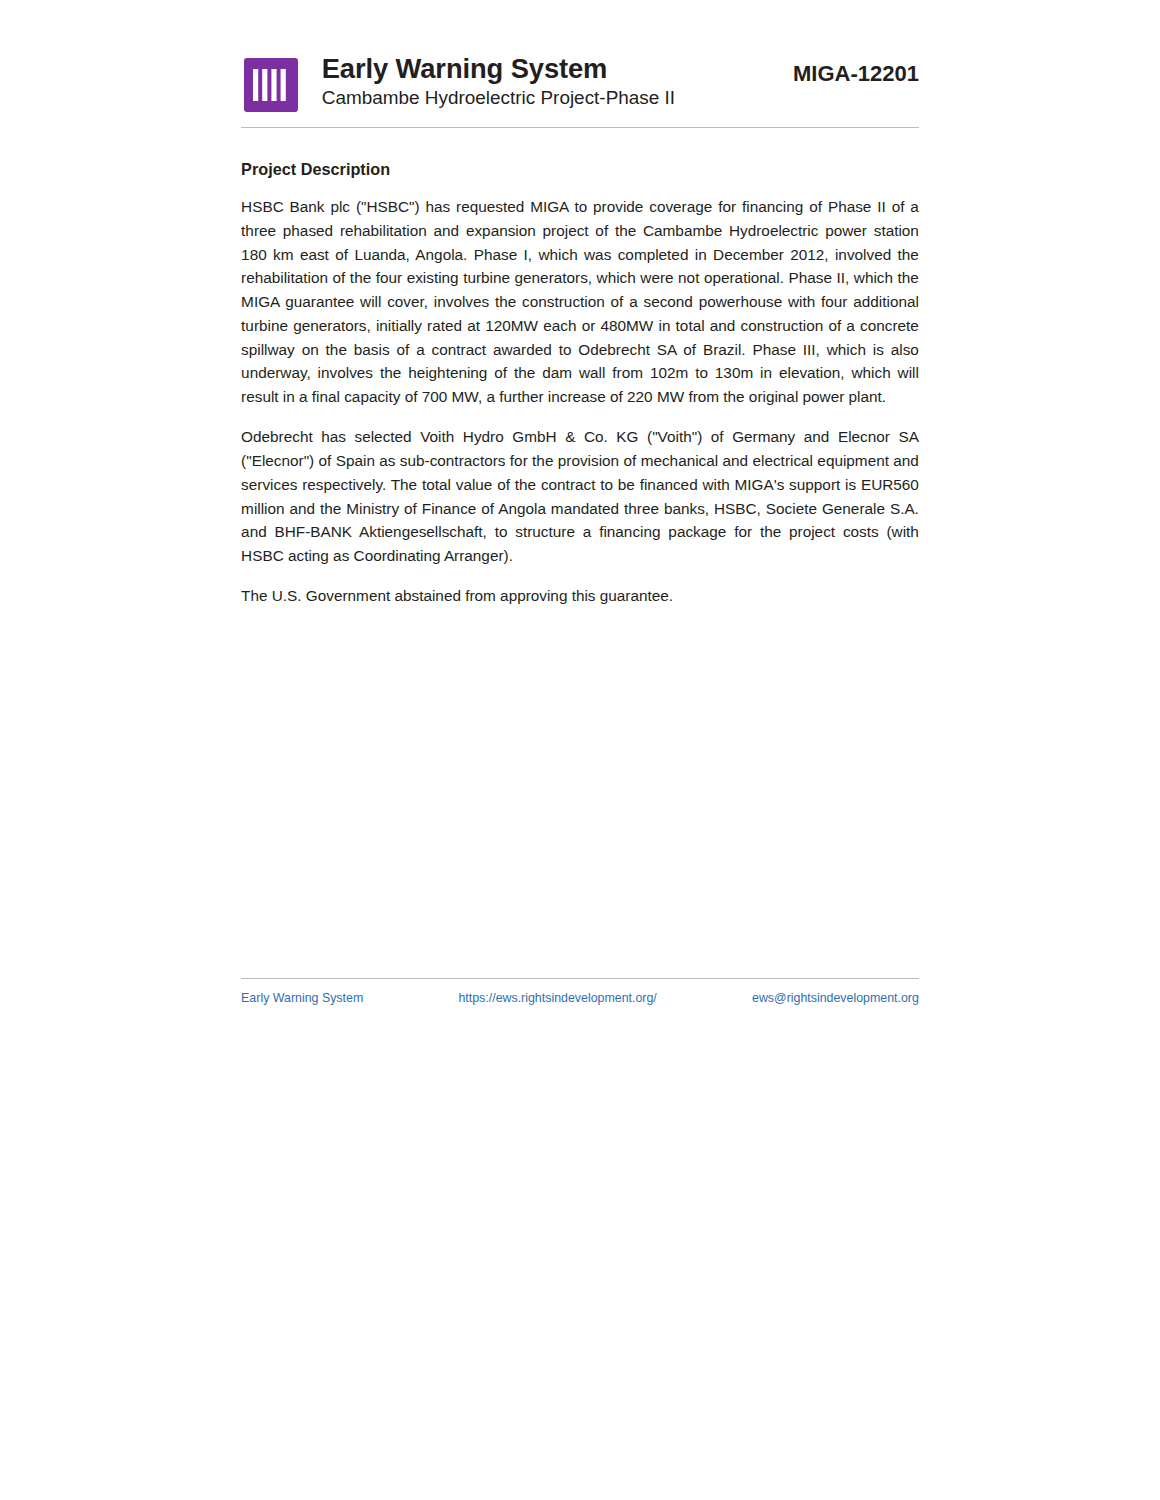Early Warning System
Cambambe Hydroelectric Project-Phase II
MIGA-12201
Project Description
HSBC Bank plc ("HSBC") has requested MIGA to provide coverage for financing of Phase II of a three phased rehabilitation and expansion project of the Cambambe Hydroelectric power station 180 km east of Luanda, Angola. Phase I, which was completed in December 2012, involved the rehabilitation of the four existing turbine generators, which were not operational. Phase II, which the MIGA guarantee will cover, involves the construction of a second powerhouse with four additional turbine generators, initially rated at 120MW each or 480MW in total and construction of a concrete spillway on the basis of a contract awarded to Odebrecht SA of Brazil. Phase III, which is also underway, involves the heightening of the dam wall from 102m to 130m in elevation, which will result in a final capacity of 700 MW, a further increase of 220 MW from the original power plant.
Odebrecht has selected Voith Hydro GmbH & Co. KG ("Voith") of Germany and Elecnor SA ("Elecnor") of Spain as sub-contractors for the provision of mechanical and electrical equipment and services respectively. The total value of the contract to be financed with MIGA's support is EUR560 million and the Ministry of Finance of Angola mandated three banks, HSBC, Societe Generale S.A. and BHF-BANK Aktiengesellschaft, to structure a financing package for the project costs (with HSBC acting as Coordinating Arranger).
The U.S. Government abstained from approving this guarantee.
Early Warning System
https://ews.rightsindevelopment.org/
ews@rightsindevelopment.org